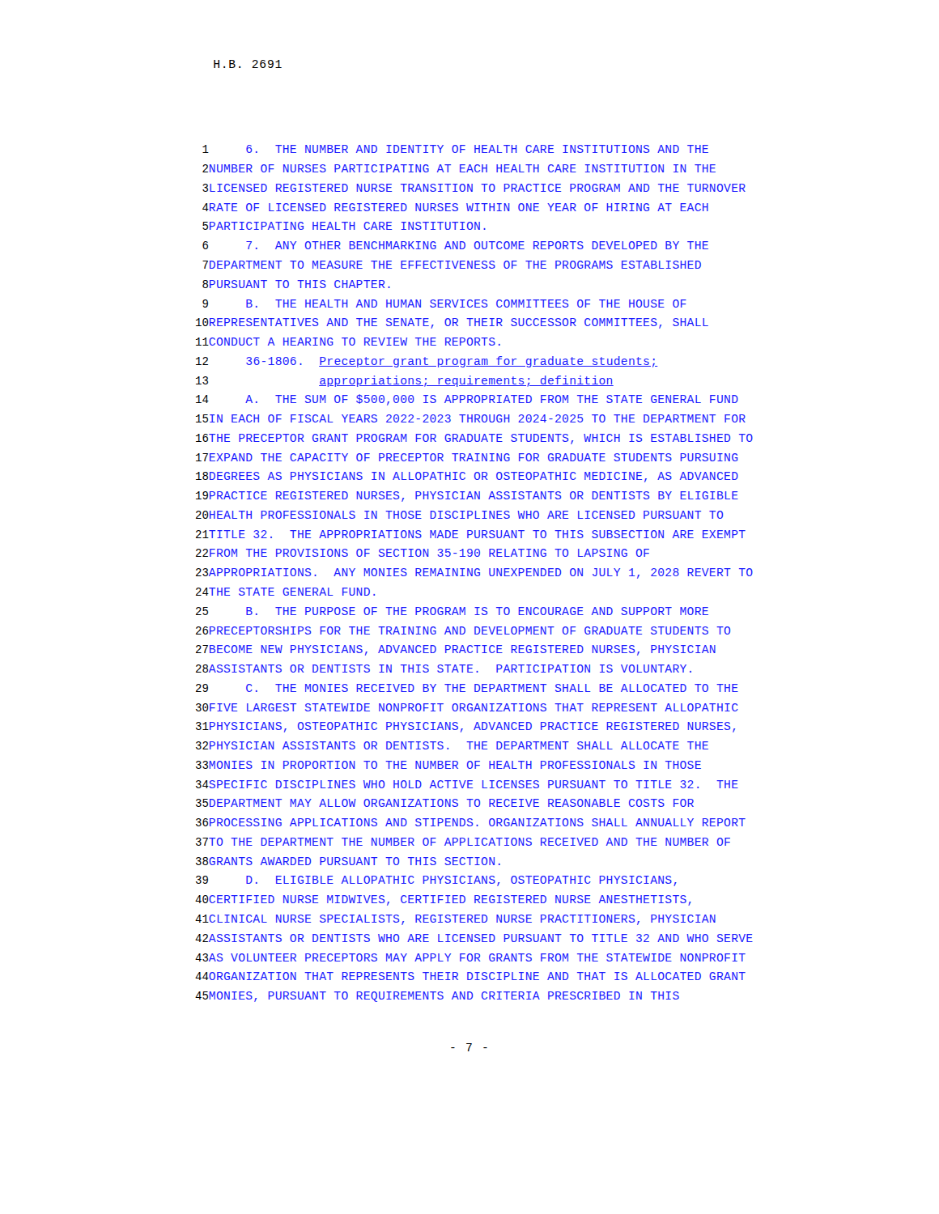H.B. 2691
| 1 | 6. THE NUMBER AND IDENTITY OF HEALTH CARE INSTITUTIONS AND THE |
| 2 | NUMBER OF NURSES PARTICIPATING AT EACH HEALTH CARE INSTITUTION IN THE |
| 3 | LICENSED REGISTERED NURSE TRANSITION TO PRACTICE PROGRAM AND THE TURNOVER |
| 4 | RATE OF LICENSED REGISTERED NURSES WITHIN ONE YEAR OF HIRING AT EACH |
| 5 | PARTICIPATING HEALTH CARE INSTITUTION. |
| 6 | 7. ANY OTHER BENCHMARKING AND OUTCOME REPORTS DEVELOPED BY THE |
| 7 | DEPARTMENT TO MEASURE THE EFFECTIVENESS OF THE PROGRAMS ESTABLISHED |
| 8 | PURSUANT TO THIS CHAPTER. |
| 9 | B. THE HEALTH AND HUMAN SERVICES COMMITTEES OF THE HOUSE OF |
| 10 | REPRESENTATIVES AND THE SENATE, OR THEIR SUCCESSOR COMMITTEES, SHALL |
| 11 | CONDUCT A HEARING TO REVIEW THE REPORTS. |
| 12 | 36-1806. Preceptor grant program for graduate students; |
| 13 | appropriations; requirements; definition |
| 14 | A. THE SUM OF $500,000 IS APPROPRIATED FROM THE STATE GENERAL FUND |
| 15 | IN EACH OF FISCAL YEARS 2022-2023 THROUGH 2024-2025 TO THE DEPARTMENT FOR |
| 16 | THE PRECEPTOR GRANT PROGRAM FOR GRADUATE STUDENTS, WHICH IS ESTABLISHED TO |
| 17 | EXPAND THE CAPACITY OF PRECEPTOR TRAINING FOR GRADUATE STUDENTS PURSUING |
| 18 | DEGREES AS PHYSICIANS IN ALLOPATHIC OR OSTEOPATHIC MEDICINE, AS ADVANCED |
| 19 | PRACTICE REGISTERED NURSES, PHYSICIAN ASSISTANTS OR DENTISTS BY ELIGIBLE |
| 20 | HEALTH PROFESSIONALS IN THOSE DISCIPLINES WHO ARE LICENSED PURSUANT TO |
| 21 | TITLE 32. THE APPROPRIATIONS MADE PURSUANT TO THIS SUBSECTION ARE EXEMPT |
| 22 | FROM THE PROVISIONS OF SECTION 35-190 RELATING TO LAPSING OF |
| 23 | APPROPRIATIONS. ANY MONIES REMAINING UNEXPENDED ON JULY 1, 2028 REVERT TO |
| 24 | THE STATE GENERAL FUND. |
| 25 | B. THE PURPOSE OF THE PROGRAM IS TO ENCOURAGE AND SUPPORT MORE |
| 26 | PRECEPTORSHIPS FOR THE TRAINING AND DEVELOPMENT OF GRADUATE STUDENTS TO |
| 27 | BECOME NEW PHYSICIANS, ADVANCED PRACTICE REGISTERED NURSES, PHYSICIAN |
| 28 | ASSISTANTS OR DENTISTS IN THIS STATE. PARTICIPATION IS VOLUNTARY. |
| 29 | C. THE MONIES RECEIVED BY THE DEPARTMENT SHALL BE ALLOCATED TO THE |
| 30 | FIVE LARGEST STATEWIDE NONPROFIT ORGANIZATIONS THAT REPRESENT ALLOPATHIC |
| 31 | PHYSICIANS, OSTEOPATHIC PHYSICIANS, ADVANCED PRACTICE REGISTERED NURSES, |
| 32 | PHYSICIAN ASSISTANTS OR DENTISTS. THE DEPARTMENT SHALL ALLOCATE THE |
| 33 | MONIES IN PROPORTION TO THE NUMBER OF HEALTH PROFESSIONALS IN THOSE |
| 34 | SPECIFIC DISCIPLINES WHO HOLD ACTIVE LICENSES PURSUANT TO TITLE 32. THE |
| 35 | DEPARTMENT MAY ALLOW ORGANIZATIONS TO RECEIVE REASONABLE COSTS FOR |
| 36 | PROCESSING APPLICATIONS AND STIPENDS. ORGANIZATIONS SHALL ANNUALLY REPORT |
| 37 | TO THE DEPARTMENT THE NUMBER OF APPLICATIONS RECEIVED AND THE NUMBER OF |
| 38 | GRANTS AWARDED PURSUANT TO THIS SECTION. |
| 39 | D. ELIGIBLE ALLOPATHIC PHYSICIANS, OSTEOPATHIC PHYSICIANS, |
| 40 | CERTIFIED NURSE MIDWIVES, CERTIFIED REGISTERED NURSE ANESTHETISTS, |
| 41 | CLINICAL NURSE SPECIALISTS, REGISTERED NURSE PRACTITIONERS, PHYSICIAN |
| 42 | ASSISTANTS OR DENTISTS WHO ARE LICENSED PURSUANT TO TITLE 32 AND WHO SERVE |
| 43 | AS VOLUNTEER PRECEPTORS MAY APPLY FOR GRANTS FROM THE STATEWIDE NONPROFIT |
| 44 | ORGANIZATION THAT REPRESENTS THEIR DISCIPLINE AND THAT IS ALLOCATED GRANT |
| 45 | MONIES, PURSUANT TO REQUIREMENTS AND CRITERIA PRESCRIBED IN THIS |
- 7 -